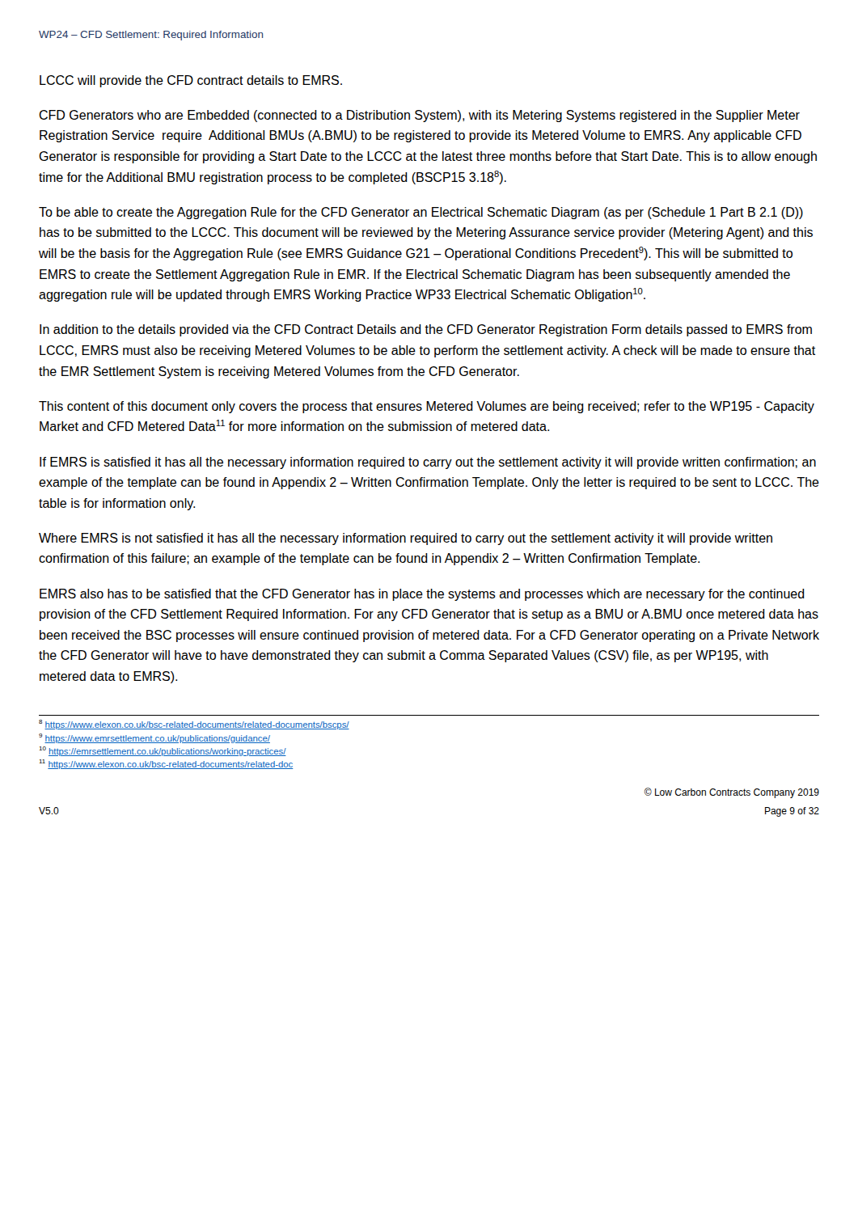WP24 – CFD Settlement: Required Information
LCCC will provide the CFD contract details to EMRS.
CFD Generators who are Embedded (connected to a Distribution System), with its Metering Systems registered in the Supplier Meter Registration Service require Additional BMUs (A.BMU) to be registered to provide its Metered Volume to EMRS. Any applicable CFD Generator is responsible for providing a Start Date to the LCCC at the latest three months before that Start Date. This is to allow enough time for the Additional BMU registration process to be completed (BSCP15 3.188).
To be able to create the Aggregation Rule for the CFD Generator an Electrical Schematic Diagram (as per (Schedule 1 Part B 2.1 (D)) has to be submitted to the LCCC. This document will be reviewed by the Metering Assurance service provider (Metering Agent) and this will be the basis for the Aggregation Rule (see EMRS Guidance G21 – Operational Conditions Precedent9). This will be submitted to EMRS to create the Settlement Aggregation Rule in EMR. If the Electrical Schematic Diagram has been subsequently amended the aggregation rule will be updated through EMRS Working Practice WP33 Electrical Schematic Obligation10.
In addition to the details provided via the CFD Contract Details and the CFD Generator Registration Form details passed to EMRS from LCCC, EMRS must also be receiving Metered Volumes to be able to perform the settlement activity. A check will be made to ensure that the EMR Settlement System is receiving Metered Volumes from the CFD Generator.
This content of this document only covers the process that ensures Metered Volumes are being received; refer to the WP195 - Capacity Market and CFD Metered Data11 for more information on the submission of metered data.
If EMRS is satisfied it has all the necessary information required to carry out the settlement activity it will provide written confirmation; an example of the template can be found in Appendix 2 – Written Confirmation Template. Only the letter is required to be sent to LCCC. The table is for information only.
Where EMRS is not satisfied it has all the necessary information required to carry out the settlement activity it will provide written confirmation of this failure; an example of the template can be found in Appendix 2 – Written Confirmation Template.
EMRS also has to be satisfied that the CFD Generator has in place the systems and processes which are necessary for the continued provision of the CFD Settlement Required Information. For any CFD Generator that is setup as a BMU or A.BMU once metered data has been received the BSC processes will ensure continued provision of metered data. For a CFD Generator operating on a Private Network the CFD Generator will have to have demonstrated they can submit a Comma Separated Values (CSV) file, as per WP195, with metered data to EMRS).
8 https://www.elexon.co.uk/bsc-related-documents/related-documents/bscps/
9 https://www.emrsettlement.co.uk/publications/guidance/
10 https://emrsettlement.co.uk/publications/working-practices/
11 https://www.elexon.co.uk/bsc-related-documents/related-doc
© Low Carbon Contracts Company 2019
V5.0 Page 9 of 32